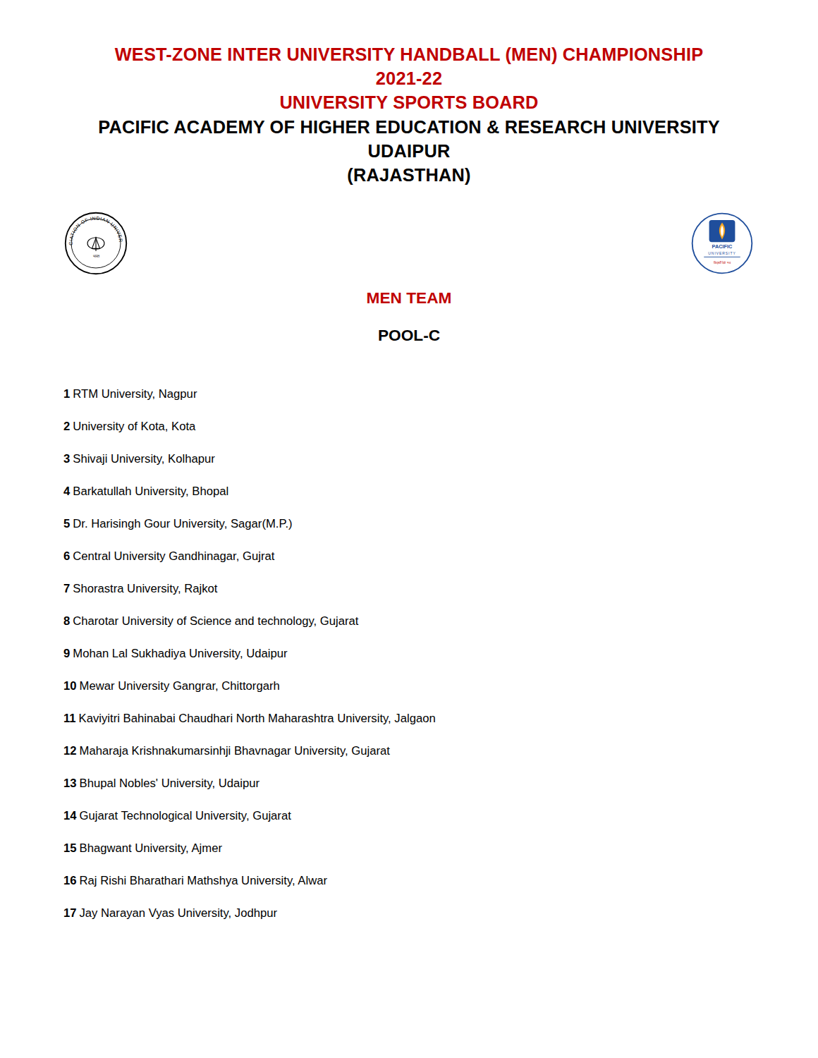WEST-ZONE INTER UNIVERSITY HANDBALL (MEN) CHAMPIONSHIP
2021-22
UNIVERSITY SPORTS BOARD
PACIFIC ACADEMY OF HIGHER EDUCATION & RESEARCH UNIVERSITY UDAIPUR
(RAJASTHAN)
ASSOCIATION OF INDIAN UNIVERSITIES भारत
PACIFIC UNIVERSITY विद्यार्थी देवो भव
MEN TEAM
POOL-C
1 RTM University, Nagpur
2 University of Kota, Kota
3 Shivaji University, Kolhapur
4 Barkatullah University, Bhopal
5 Dr. Harisingh Gour University, Sagar(M.P.)
6 Central University Gandhinagar, Gujrat
7 Shorastra University, Rajkot
8 Charotar University of Science and technology, Gujarat
9 Mohan Lal Sukhadiya University, Udaipur
10 Mewar University Gangrar, Chittorgarh
11 Kaviyitri Bahinabai Chaudhari North Maharashtra University, Jalgaon
12 Maharaja Krishnakumarsinhji Bhavnagar University, Gujarat
13 Bhupal Nobles' University, Udaipur
14 Gujarat Technological University, Gujarat
15 Bhagwant University, Ajmer
16 Raj Rishi Bharathari Mathshya University, Alwar
17 Jay Narayan Vyas University, Jodhpur